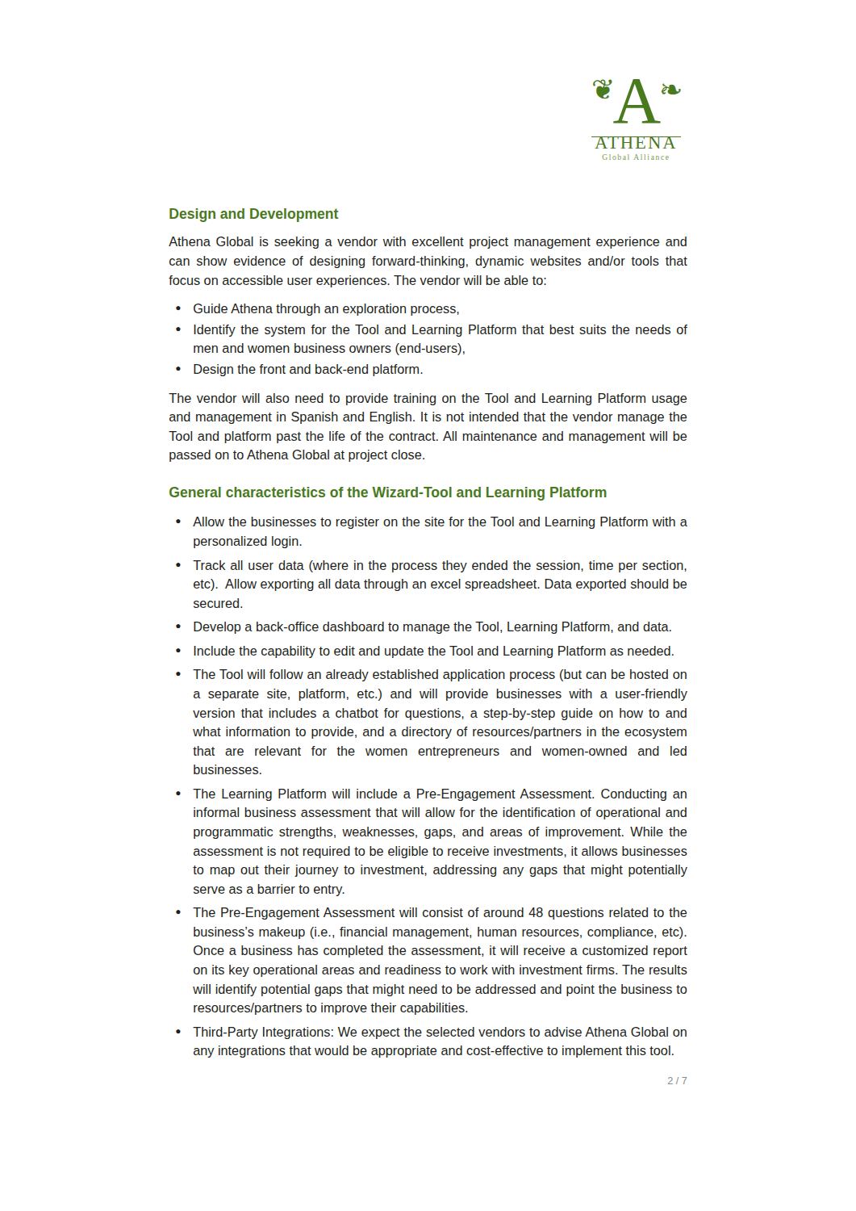❦A❧
ATHENA Global Alliance
Design and Development
Athena Global is seeking a vendor with excellent project management experience and can show evidence of designing forward-thinking, dynamic websites and/or tools that focus on accessible user experiences. The vendor will be able to:
Guide Athena through an exploration process,
Identify the system for the Tool and Learning Platform that best suits the needs of men and women business owners (end-users),
Design the front and back-end platform.
The vendor will also need to provide training on the Tool and Learning Platform usage and management in Spanish and English. It is not intended that the vendor manage the Tool and platform past the life of the contract. All maintenance and management will be passed on to Athena Global at project close.
General characteristics of the Wizard-Tool and Learning Platform
Allow the businesses to register on the site for the Tool and Learning Platform with a personalized login.
Track all user data (where in the process they ended the session, time per section, etc). Allow exporting all data through an excel spreadsheet. Data exported should be secured.
Develop a back-office dashboard to manage the Tool, Learning Platform, and data.
Include the capability to edit and update the Tool and Learning Platform as needed.
The Tool will follow an already established application process (but can be hosted on a separate site, platform, etc.) and will provide businesses with a user-friendly version that includes a chatbot for questions, a step-by-step guide on how to and what information to provide, and a directory of resources/partners in the ecosystem that are relevant for the women entrepreneurs and women-owned and led businesses.
The Learning Platform will include a Pre-Engagement Assessment. Conducting an informal business assessment that will allow for the identification of operational and programmatic strengths, weaknesses, gaps, and areas of improvement. While the assessment is not required to be eligible to receive investments, it allows businesses to map out their journey to investment, addressing any gaps that might potentially serve as a barrier to entry.
The Pre-Engagement Assessment will consist of around 48 questions related to the business’s makeup (i.e., financial management, human resources, compliance, etc). Once a business has completed the assessment, it will receive a customized report on its key operational areas and readiness to work with investment firms. The results will identify potential gaps that might need to be addressed and point the business to resources/partners to improve their capabilities.
Third-Party Integrations: We expect the selected vendors to advise Athena Global on any integrations that would be appropriate and cost-effective to implement this tool.
2 / 7